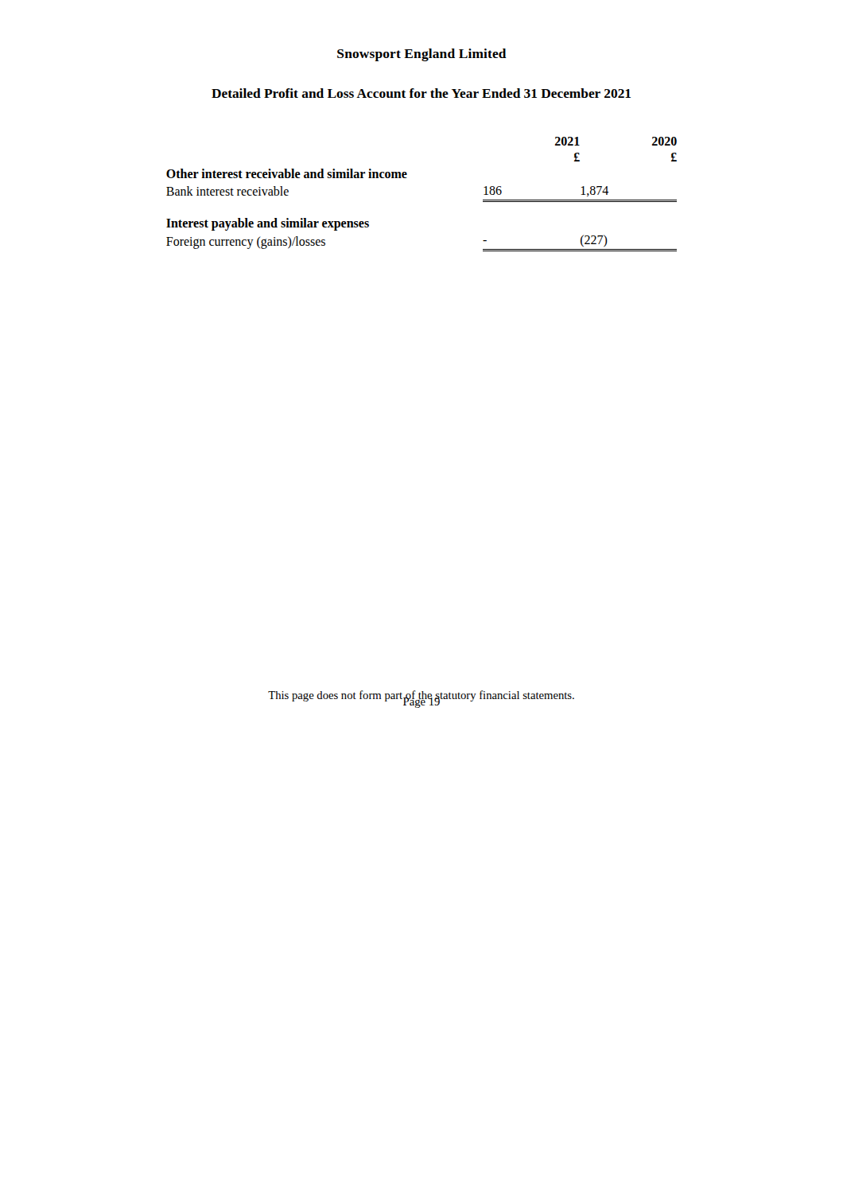Snowsport England Limited
Detailed Profit and Loss Account for the Year Ended 31 December 2021
| | 2021 | 2020 |
| | £ | £ |
| Other interest receivable and similar income | | |
| Bank interest receivable | 186 | 1,874 |
| Interest payable and similar expenses | | |
| Foreign currency (gains)/losses | - | (227) |
This page does not form part of the statutory financial statements. Page 19